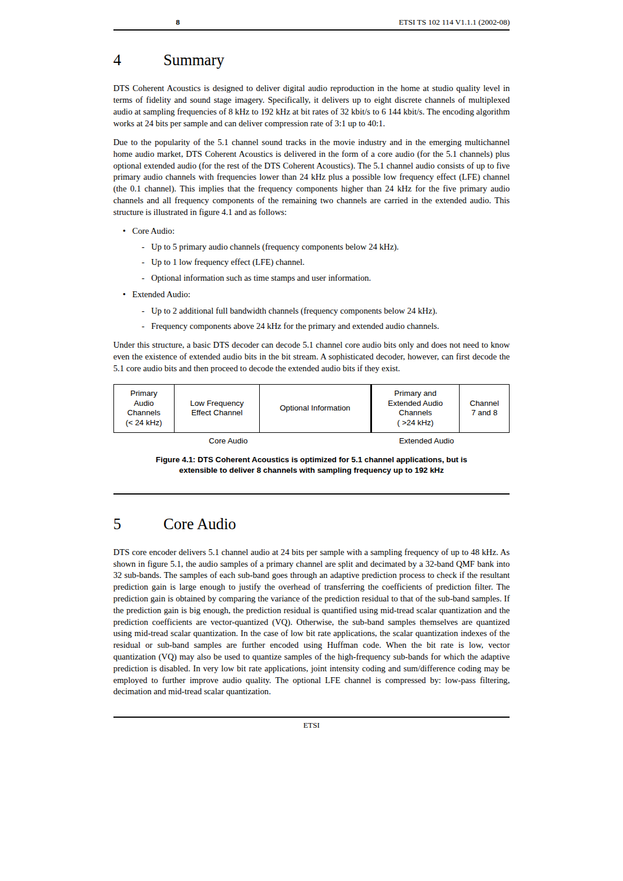8 ETSI TS 102 114 V1.1.1 (2002-08)
4 Summary
DTS Coherent Acoustics is designed to deliver digital audio reproduction in the home at studio quality level in terms of fidelity and sound stage imagery. Specifically, it delivers up to eight discrete channels of multiplexed audio at sampling frequencies of 8 kHz to 192 kHz at bit rates of 32 kbit/s to 6 144 kbit/s. The encoding algorithm works at 24 bits per sample and can deliver compression rate of 3:1 up to 40:1.
Due to the popularity of the 5.1 channel sound tracks in the movie industry and in the emerging multichannel home audio market, DTS Coherent Acoustics is delivered in the form of a core audio (for the 5.1 channels) plus optional extended audio (for the rest of the DTS Coherent Acoustics). The 5.1 channel audio consists of up to five primary audio channels with frequencies lower than 24 kHz plus a possible low frequency effect (LFE) channel (the 0.1 channel). This implies that the frequency components higher than 24 kHz for the five primary audio channels and all frequency components of the remaining two channels are carried in the extended audio. This structure is illustrated in figure 4.1 and as follows:
Core Audio:
Up to 5 primary audio channels (frequency components below 24 kHz).
Up to 1 low frequency effect (LFE) channel.
Optional information such as time stamps and user information.
Extended Audio:
Up to 2 additional full bandwidth channels (frequency components below 24 kHz).
Frequency components above 24 kHz for the primary and extended audio channels.
Under this structure, a basic DTS decoder can decode 5.1 channel core audio bits only and does not need to know even the existence of extended audio bits in the bit stream. A sophisticated decoder, however, can first decode the 5.1 core audio bits and then proceed to decode the extended audio bits if they exist.
| Primary Audio Channels (< 24 kHz) | Low Frequency Effect Channel | Optional Information | Primary and Extended Audio Channels ( >24 kHz) | Channel 7 and 8 |
Core Audio
Extended Audio
Figure 4.1: DTS Coherent Acoustics is optimized for 5.1 channel applications, but is extensible to deliver 8 channels with sampling frequency up to 192 kHz
5 Core Audio
DTS core encoder delivers 5.1 channel audio at 24 bits per sample with a sampling frequency of up to 48 kHz. As shown in figure 5.1, the audio samples of a primary channel are split and decimated by a 32-band QMF bank into 32 sub-bands. The samples of each sub-band goes through an adaptive prediction process to check if the resultant prediction gain is large enough to justify the overhead of transferring the coefficients of prediction filter. The prediction gain is obtained by comparing the variance of the prediction residual to that of the sub-band samples. If the prediction gain is big enough, the prediction residual is quantified using mid-tread scalar quantization and the prediction coefficients are vector-quantized (VQ). Otherwise, the sub-band samples themselves are quantized using mid-tread scalar quantization. In the case of low bit rate applications, the scalar quantization indexes of the residual or sub-band samples are further encoded using Huffman code. When the bit rate is low, vector quantization (VQ) may also be used to quantize samples of the high-frequency sub-bands for which the adaptive prediction is disabled. In very low bit rate applications, joint intensity coding and sum/difference coding may be employed to further improve audio quality. The optional LFE channel is compressed by: low-pass filtering, decimation and mid-tread scalar quantization.
ETSI